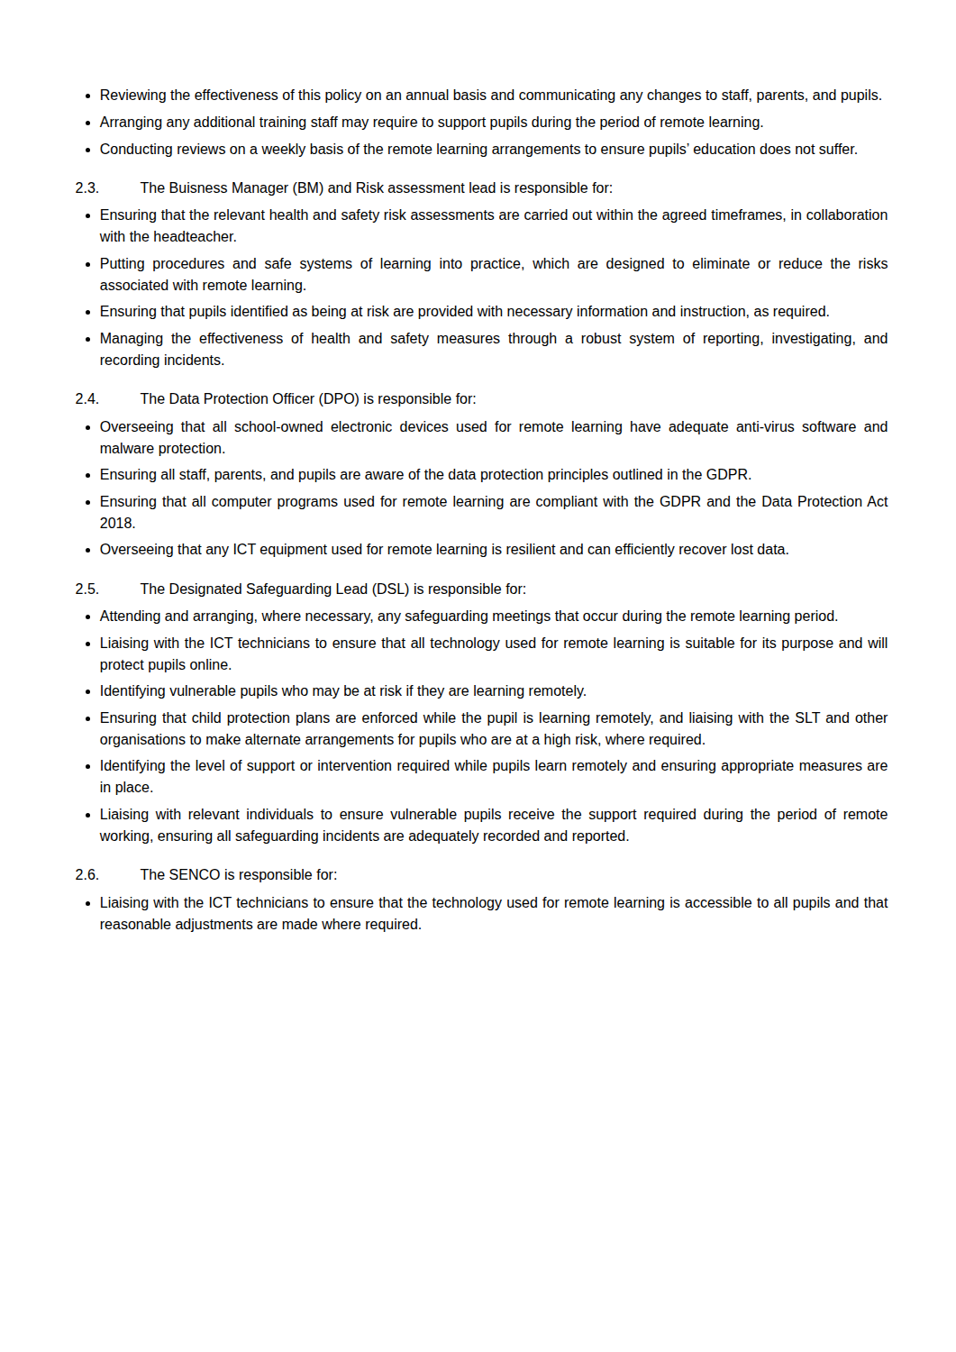Reviewing the effectiveness of this policy on an annual basis and communicating any changes to staff, parents, and pupils.
Arranging any additional training staff may require to support pupils during the period of remote learning.
Conducting reviews on a weekly basis of the remote learning arrangements to ensure pupils’ education does not suffer.
2.3.
The Buisness Manager (BM) and Risk assessment lead is responsible for:
Ensuring that the relevant health and safety risk assessments are carried out within the agreed timeframes, in collaboration with the headteacher.
Putting procedures and safe systems of learning into practice, which are designed to eliminate or reduce the risks associated with remote learning.
Ensuring that pupils identified as being at risk are provided with necessary information and instruction, as required.
Managing the effectiveness of health and safety measures through a robust system of reporting, investigating, and recording incidents.
2.4.
The Data Protection Officer (DPO) is responsible for:
Overseeing that all school-owned electronic devices used for remote learning have adequate anti-virus software and malware protection.
Ensuring all staff, parents, and pupils are aware of the data protection principles outlined in the GDPR.
Ensuring that all computer programs used for remote learning are compliant with the GDPR and the Data Protection Act 2018.
Overseeing that any ICT equipment used for remote learning is resilient and can efficiently recover lost data.
2.5.
The Designated Safeguarding Lead (DSL) is responsible for:
Attending and arranging, where necessary, any safeguarding meetings that occur during the remote learning period.
Liaising with the ICT technicians to ensure that all technology used for remote learning is suitable for its purpose and will protect pupils online.
Identifying vulnerable pupils who may be at risk if they are learning remotely.
Ensuring that child protection plans are enforced while the pupil is learning remotely, and liaising with the SLT and other organisations to make alternate arrangements for pupils who are at a high risk, where required.
Identifying the level of support or intervention required while pupils learn remotely and ensuring appropriate measures are in place.
Liaising with relevant individuals to ensure vulnerable pupils receive the support required during the period of remote working, ensuring all safeguarding incidents are adequately recorded and reported.
2.6.
The SENCO is responsible for:
Liaising with the ICT technicians to ensure that the technology used for remote learning is accessible to all pupils and that reasonable adjustments are made where required.